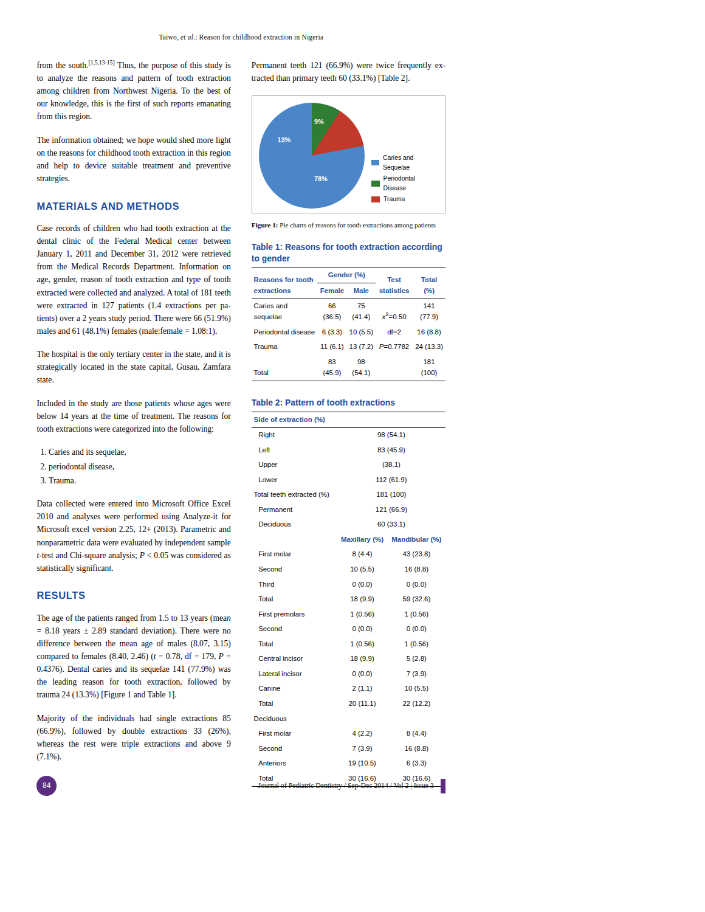Taiwo, et al.: Reason for childhood extraction in Nigeria
from the south.[1,5,13-15] Thus, the purpose of this study is to analyze the reasons and pattern of tooth extraction among children from Northwest Nigeria. To the best of our knowledge, this is the first of such reports emanating from this region.
The information obtained; we hope would shed more light on the reasons for childhood tooth extraction in this region and help to device suitable treatment and preventive strategies.
Materials and Methods
Case records of children who had tooth extraction at the dental clinic of the Federal Medical center between January 1, 2011 and December 31, 2012 were retrieved from the Medical Records Department. Information on age, gender, reason of tooth extraction and type of tooth extracted were collected and analyzed. A total of 181 teeth were extracted in 127 patients (1.4 extractions per patients) over a 2 years study period. There were 66 (51.9%) males and 61 (48.1%) females (male:female = 1.08:1).
The hospital is the only tertiary center in the state, and it is strategically located in the state capital, Gusau, Zamfara state.
Included in the study are those patients whose ages were below 14 years at the time of treatment. The reasons for tooth extractions were categorized into the following:
Caries and its sequelae,
periodontal disease,
Trauma.
Data collected were entered into Microsoft Office Excel 2010 and analyses were performed using Analyze-it for Microsoft excel version 2.25, 12+ (2013). Parametric and nonparametric data were evaluated by independent sample t-test and Chi-square analysis; P < 0.05 was considered as statistically significant.
Results
The age of the patients ranged from 1.5 to 13 years (mean = 8.18 years ± 2.89 standard deviation). There were no difference between the mean age of males (8.07, 3.15) compared to females (8.40, 2.46) (t = 0.78, df = 179, P = 0.4376). Dental caries and its sequelae 141 (77.9%) was the leading reason for tooth extraction, followed by trauma 24 (13.3%) [Figure 1 and Table 1].
Majority of the individuals had single extractions 85 (66.9%), followed by double extractions 33 (26%), whereas the rest were triple extractions and above 9 (7.1%).
Permanent teeth 121 (66.9%) were twice frequently extracted than primary teeth 60 (33.1%) [Table 2].
9% 13% 78%
Caries and Sequelae
Periodontal Disease
Trauma
Figure 1: Pie charts of reasons for tooth extractions among patients
Table 1: Reasons for tooth extraction according to gender
| Reasons for tooth extractions | Gender (%) | Test statistics | Total (%) |
| --- | --- | --- | --- |
| Female | Male |
| Caries and sequelae | 66 (36.5) | 75 (41.4) | x 2 =0.50 | 141 (77.9) |
| Periodontal disease | 6 (3.3) | 10 (5.5) | df=2 | 16 (8.8) |
| Trauma | 11 (6.1) | 13 (7.2) | P =0.7782 | 24 (13.3) |
| Total | 83 (45.9) | 98 (54.1) | | 181 (100) |
Table 2: Pattern of tooth extractions
| Side of extraction (%) |
| --- |
| Right | 98 (54.1) |
| Left | 83 (45.9) |
| Upper | (38.1) |
| Lower | 112 (61.9) |
| Total teeth extracted (%) | 181 (100) |
| Permanent | 121 (66.9) |
| Deciduous | 60 (33.1) |
| | Maxillary (%) | Mandibular (%) |
| First molar | 8 (4.4) | 43 (23.8) |
| Second | 10 (5.5) | 16 (8.8) |
| Third | 0 (0.0) | 0 (0.0) |
| Total | 18 (9.9) | 59 (32.6) |
| First premolars | 1 (0.56) | 1 (0.56) |
| Second | 0 (0.0) | 0 (0.0) |
| Total | 1 (0.56) | 1 (0.56) |
| Central incisor | 18 (9.9) | 5 (2.8) |
| Lateral incisor | 0 (0.0) | 7 (3.9) |
| Canine | 2 (1.1) | 10 (5.5) |
| Total | 20 (11.1) | 22 (12.2) |
| Deciduous | | |
| First molar | 4 (2.2) | 8 (4.4) |
| Second | 7 (3.9) | 16 (8.8) |
| Anteriors | 19 (10.5) | 6 (3.3) |
| Total | 30 (16.6) | 30 (16.6) |
84
Journal of Pediatric Dentistry / Sep-Dec 2014 / Vol 2 | Issue 3